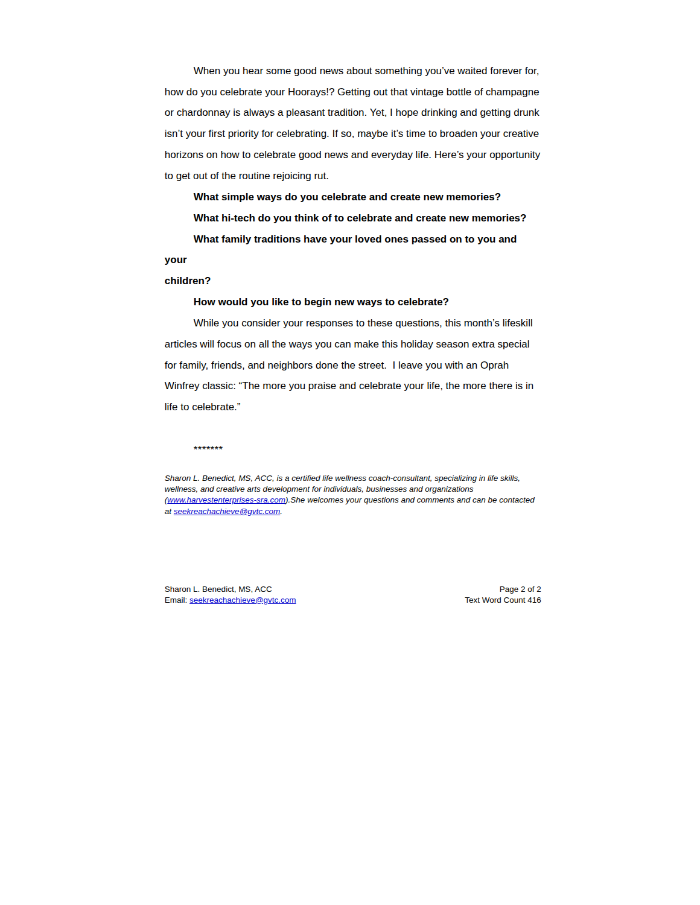When you hear some good news about something you’ve waited forever for, how do you celebrate your Hoorays!? Getting out that vintage bottle of champagne or chardonnay is always a pleasant tradition. Yet, I hope drinking and getting drunk isn’t your first priority for celebrating. If so, maybe it’s time to broaden your creative horizons on how to celebrate good news and everyday life. Here’s your opportunity to get out of the routine rejoicing rut.
What simple ways do you celebrate and create new memories?
What hi-tech do you think of to celebrate and create new memories?
What family traditions have your loved ones passed on to you and your
children?
How would you like to begin new ways to celebrate?
While you consider your responses to these questions, this month’s lifeskill articles will focus on all the ways you can make this holiday season extra special for family, friends, and neighbors done the street. I leave you with an Oprah Winfrey classic: “The more you praise and celebrate your life, the more there is in life to celebrate.”
*******
Sharon L. Benedict, MS, ACC, is a certified life wellness coach-consultant, specializing in life skills, wellness, and creative arts development for individuals, businesses and organizations (www.harvestenterprises-sra.com).She welcomes your questions and comments and can be contacted at seekreachachieve@gvtc.com.
Sharon L. Benedict, MS, ACC
Email: seekreachachieve@gvtc.com
Page 2 of 2
Text Word Count 416